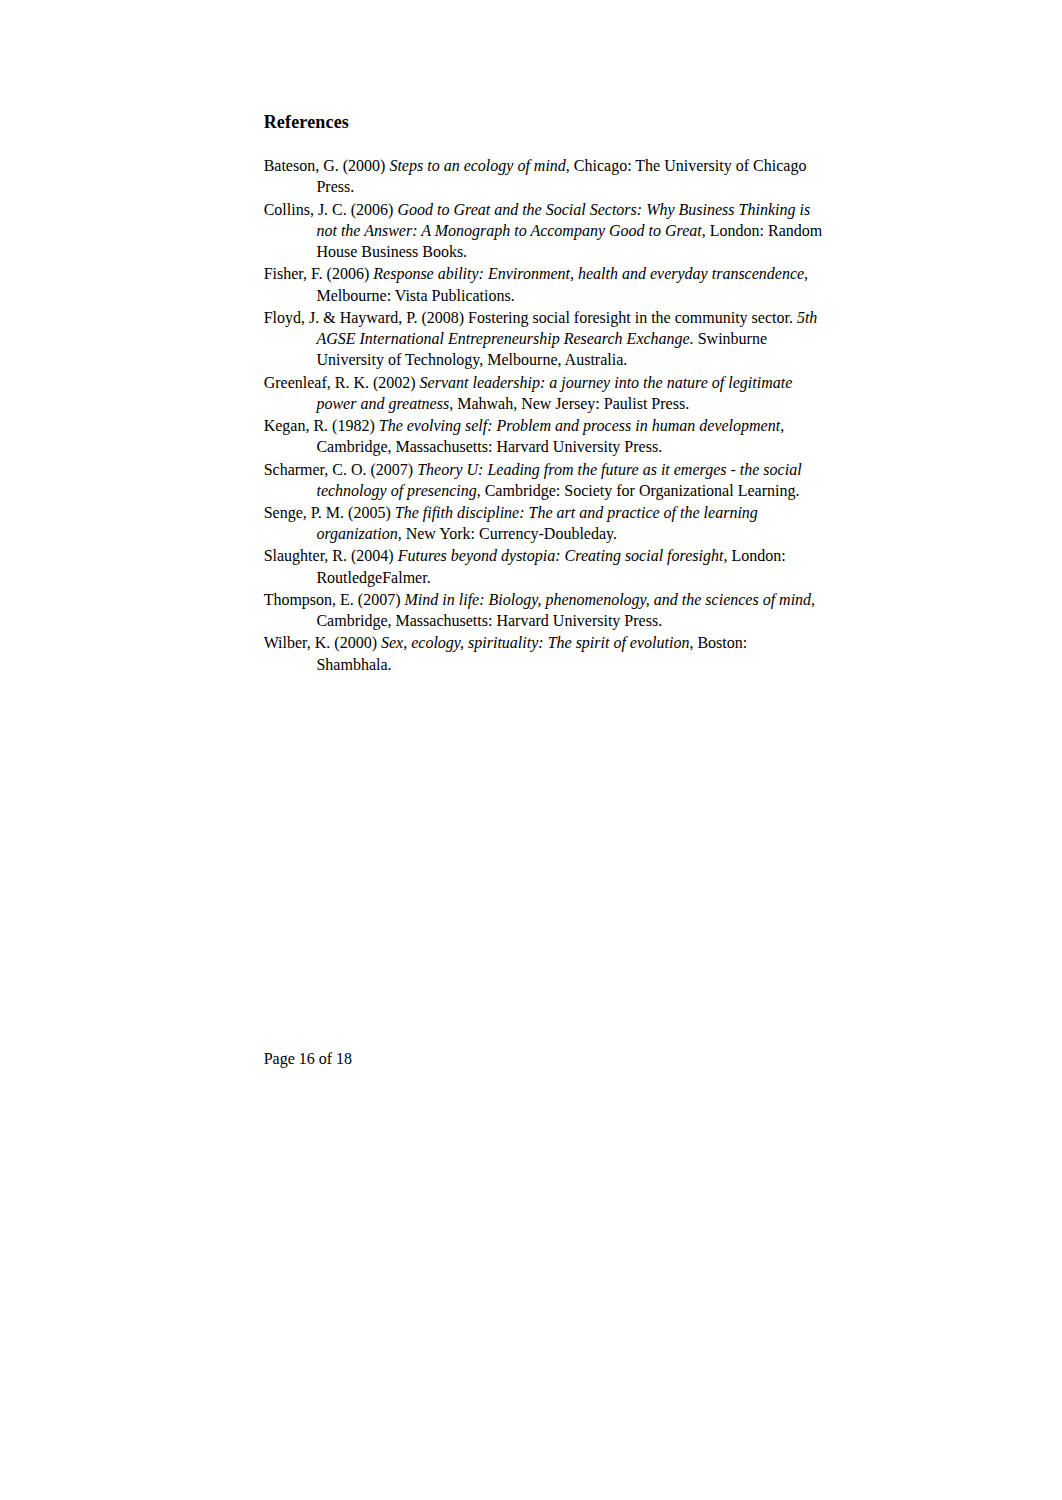References
Bateson, G. (2000) Steps to an ecology of mind, Chicago: The University of Chicago Press.
Collins, J. C. (2006) Good to Great and the Social Sectors: Why Business Thinking is not the Answer: A Monograph to Accompany Good to Great, London: Random House Business Books.
Fisher, F. (2006) Response ability: Environment, health and everyday transcendence, Melbourne: Vista Publications.
Floyd, J. & Hayward, P. (2008) Fostering social foresight in the community sector. 5th AGSE International Entrepreneurship Research Exchange. Swinburne University of Technology, Melbourne, Australia.
Greenleaf, R. K. (2002) Servant leadership: a journey into the nature of legitimate power and greatness, Mahwah, New Jersey: Paulist Press.
Kegan, R. (1982) The evolving self: Problem and process in human development, Cambridge, Massachusetts: Harvard University Press.
Scharmer, C. O. (2007) Theory U: Leading from the future as it emerges - the social technology of presencing, Cambridge: Society for Organizational Learning.
Senge, P. M. (2005) The fifith discipline: The art and practice of the learning organization, New York: Currency-Doubleday.
Slaughter, R. (2004) Futures beyond dystopia: Creating social foresight, London: RoutledgeFalmer.
Thompson, E. (2007) Mind in life: Biology, phenomenology, and the sciences of mind, Cambridge, Massachusetts: Harvard University Press.
Wilber, K. (2000) Sex, ecology, spirituality: The spirit of evolution, Boston: Shambhala.
Page 16 of 18